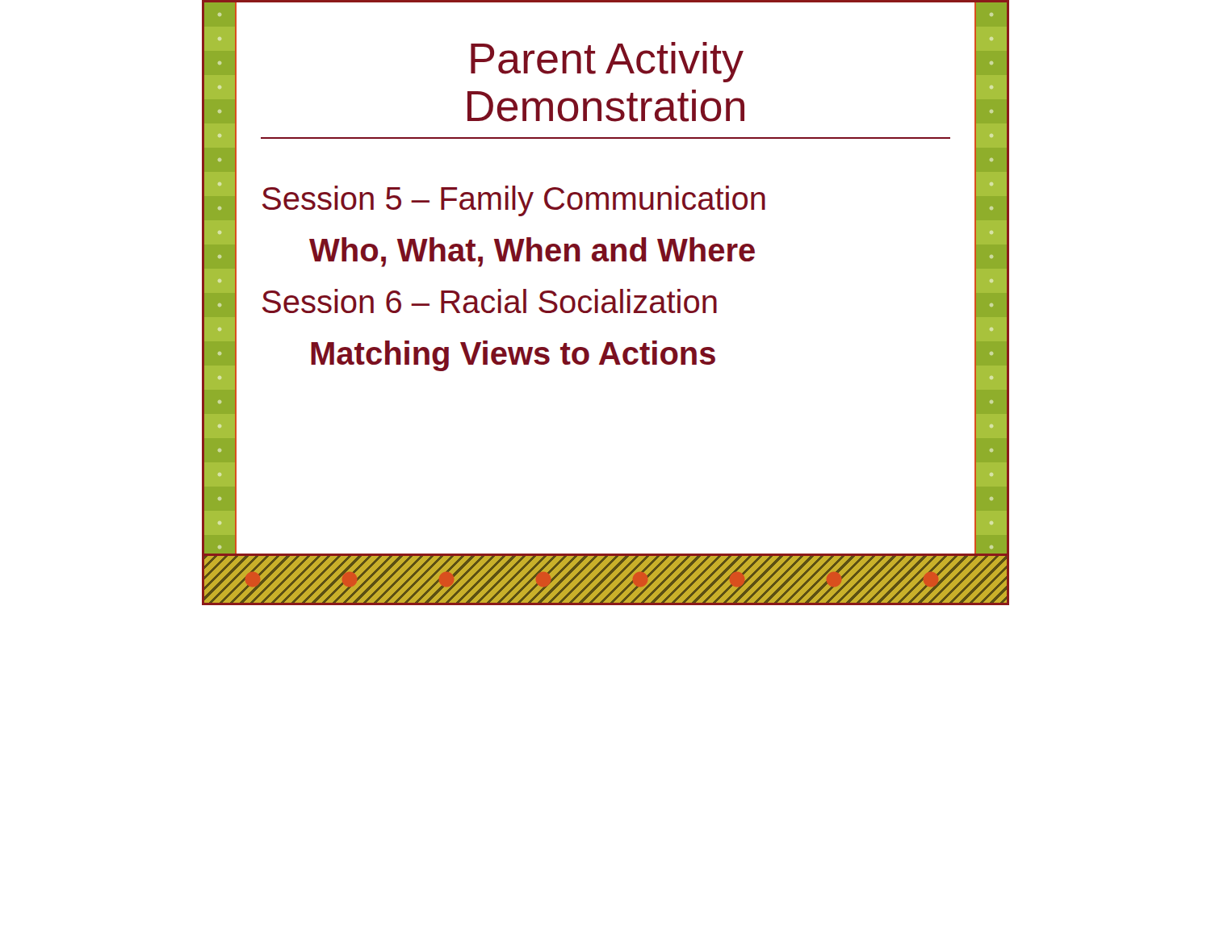Parent Activity
Demonstration
Session 5 – Family Communication
Who, What, When and Where
Session 6 – Racial Socialization
Matching Views to Actions